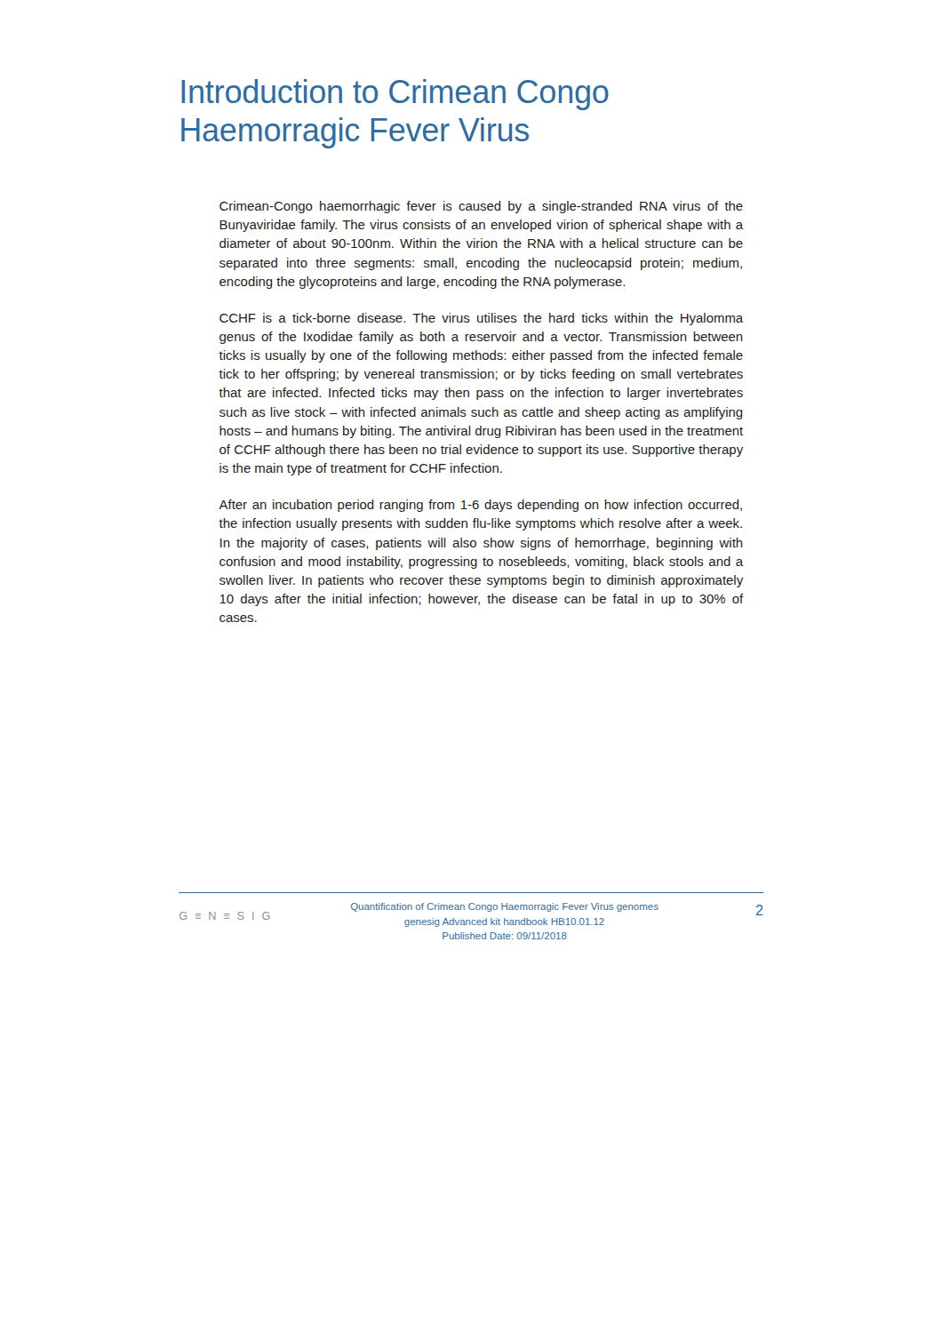Introduction to Crimean Congo Haemorragic Fever Virus
Crimean-Congo haemorrhagic fever is caused by a single-stranded RNA virus of the Bunyaviridae family. The virus consists of an enveloped virion of spherical shape with a diameter of about 90-100nm. Within the virion the RNA with a helical structure can be separated into three segments: small, encoding the nucleocapsid protein; medium, encoding the glycoproteins and large, encoding the RNA polymerase.
CCHF is a tick-borne disease. The virus utilises the hard ticks within the Hyalomma genus of the Ixodidae family as both a reservoir and a vector. Transmission between ticks is usually by one of the following methods: either passed from the infected female tick to her offspring; by venereal transmission; or by ticks feeding on small vertebrates that are infected. Infected ticks may then pass on the infection to larger invertebrates such as live stock – with infected animals such as cattle and sheep acting as amplifying hosts – and humans by biting. The antiviral drug Ribiviran has been used in the treatment of CCHF although there has been no trial evidence to support its use. Supportive therapy is the main type of treatment for CCHF infection.
After an incubation period ranging from 1-6 days depending on how infection occurred, the infection usually presents with sudden flu-like symptoms which resolve after a week. In the majority of cases, patients will also show signs of hemorrhage, beginning with confusion and mood instability, progressing to nosebleeds, vomiting, black stools and a swollen liver. In patients who recover these symptoms begin to diminish approximately 10 days after the initial infection; however, the disease can be fatal in up to 30% of cases.
G ≡ N ≡ S I G
Quantification of Crimean Congo Haemorragic Fever Virus genomes
genesig Advanced kit handbook HB10.01.12
Published Date: 09/11/2018
2